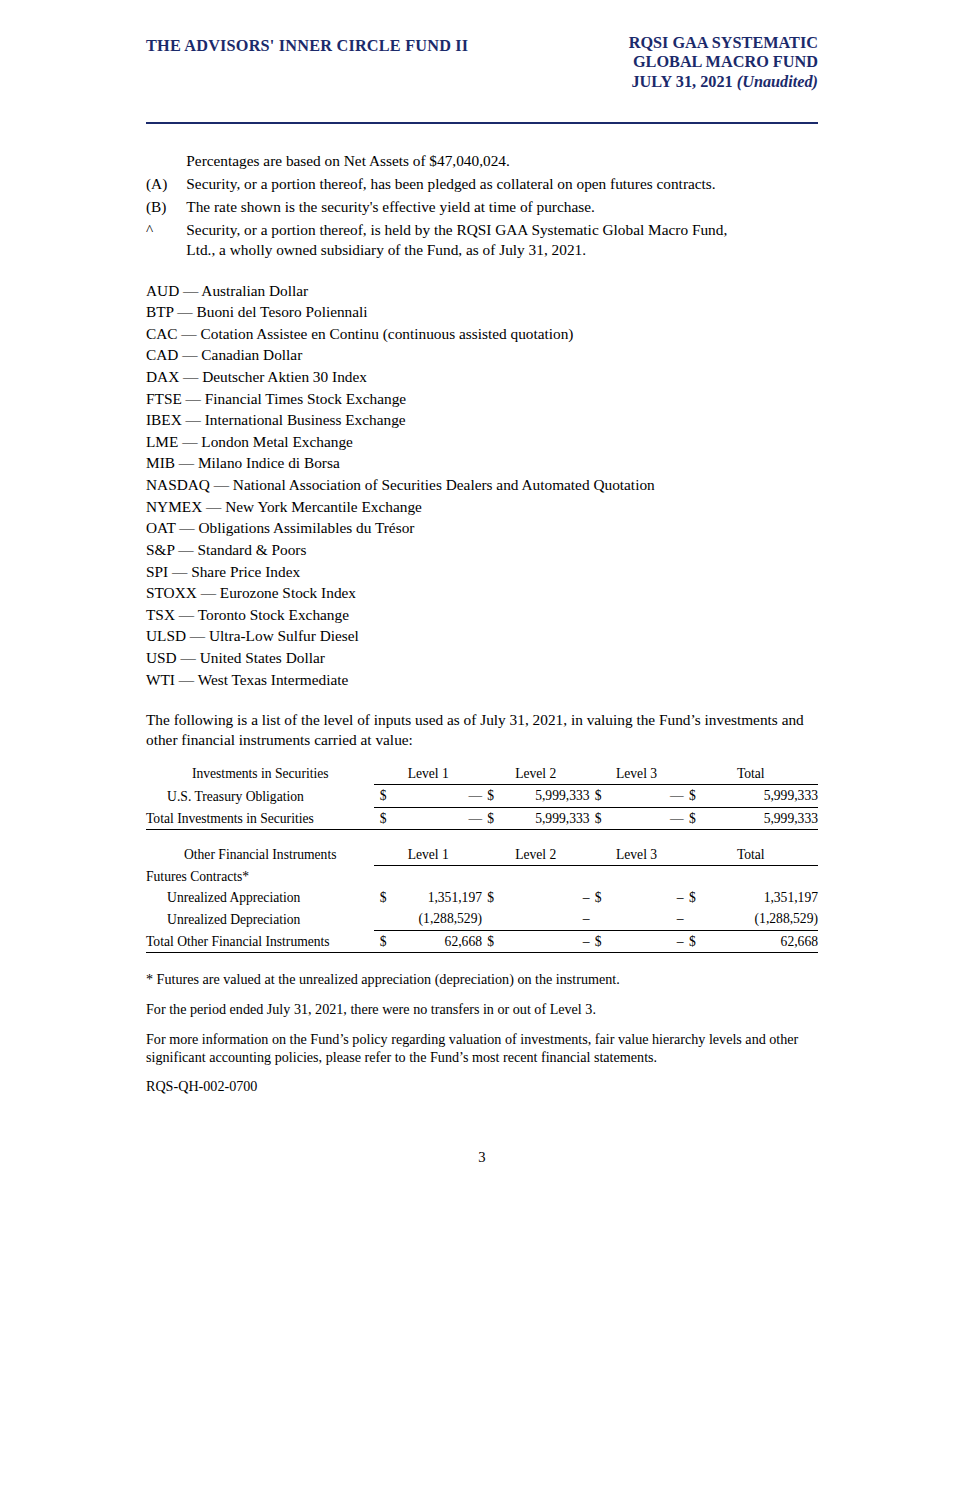The Advisors' Inner Circle Fund II
RQSI GAA Systematic
Global Macro Fund
July 31, 2021 (Unaudited)
Percentages are based on Net Assets of $47,040,024.
(A)
Security, or a portion thereof, has been pledged as collateral on open futures contracts.
(B)
The rate shown is the security's effective yield at time of purchase.
^
Security, or a portion thereof, is held by the RQSI GAA Systematic Global Macro Fund,
Ltd., a wholly owned subsidiary of the Fund, as of July 31, 2021.
AUD — Australian Dollar
BTP — Buoni del Tesoro Poliennali
CAC — Cotation Assistee en Continu (continuous assisted quotation)
CAD — Canadian Dollar
DAX — Deutscher Aktien 30 Index
FTSE — Financial Times Stock Exchange
IBEX — International Business Exchange
LME — London Metal Exchange
MIB — Milano Indice di Borsa
NASDAQ — National Association of Securities Dealers and Automated Quotation
NYMEX — New York Mercantile Exchange
OAT — Obligations Assimilables du Trésor
S&P — Standard & Poors
SPI — Share Price Index
STOXX — Eurozone Stock Index
TSX — Toronto Stock Exchange
ULSD — Ultra-Low Sulfur Diesel
USD — United States Dollar
WTI — West Texas Intermediate
The following is a list of the level of inputs used as of July 31, 2021, in valuing the Fund’s investments and other financial instruments carried at value:
| Investments in Securities | Level 1 | Level 2 | Level 3 | Total |
| --- | --- | --- | --- | --- |
| U.S. Treasury Obligation | $ | — | $ | 5,999,333 | $ | — | $ | 5,999,333 |
| Total Investments in Securities | $ | — | $ | 5,999,333 | $ | — | $ | 5,999,333 |
| Other Financial Instruments | Level 1 | Level 2 | Level 3 | Total |
| Futures Contracts* | |
| Unrealized Appreciation | $ | 1,351,197 | $ | – | $ | – | $ | 1,351,197 |
| Unrealized Depreciation | | (1,288,529) | | – | | – | | (1,288,529) |
| Total Other Financial Instruments | $ | 62,668 | $ | – | $ | – | $ | 62,668 |
* Futures are valued at the unrealized appreciation (depreciation) on the instrument.
For the period ended July 31, 2021, there were no transfers in or out of Level 3.
For more information on the Fund’s policy regarding valuation of investments, fair value hierarchy levels and other significant accounting policies, please refer to the Fund’s most recent financial statements.
RQS-QH-002-0700
3